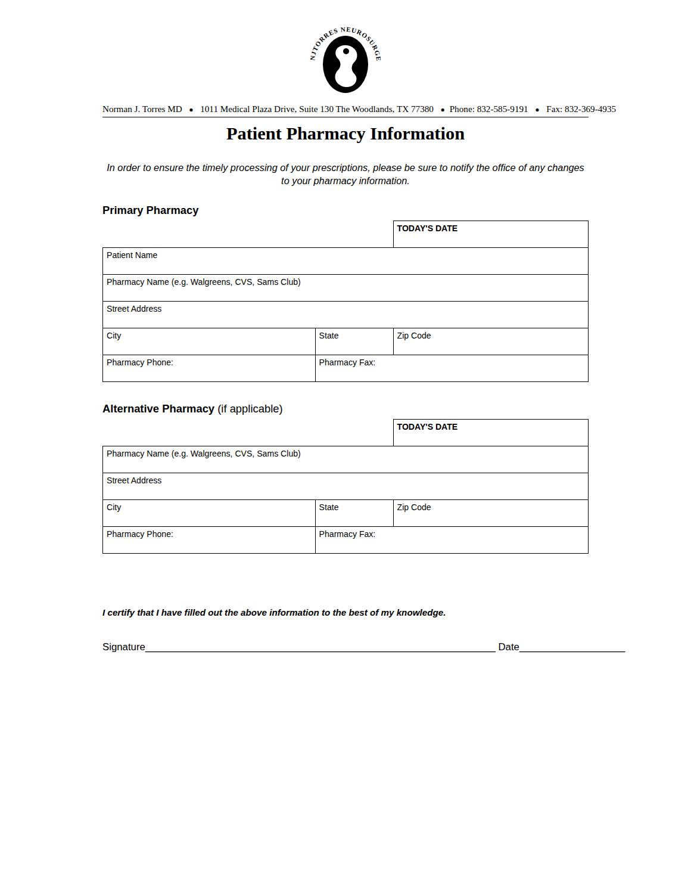NJTORRES NEUROSURGERY
Norman J. Torres MD ● 1011 Medical Plaza Drive, Suite 130 The Woodlands, TX 77380 ● Phone: 832-585-9191 ● Fax: 832-369-4935
Patient Pharmacy Information
In order to ensure the timely processing of your prescriptions, please be sure to notify the office of any changes to your pharmacy information.
Primary Pharmacy
| | TODAY'S DATE |
| Patient Name |
| Pharmacy Name (e.g. Walgreens, CVS, Sams Club) |
| Street Address |
| City | State | Zip Code |
| Pharmacy Phone: | Pharmacy Fax: |
Alternative Pharmacy (if applicable)
| | TODAY'S DATE |
| Pharmacy Name (e.g. Walgreens, CVS, Sams Club) |
| Street Address |
| City | State | Zip Code |
| Pharmacy Phone: | Pharmacy Fax: |
I certify that I have filled out the above information to the best of my knowledge.
Signature_______________________________________________________________ Date___________________